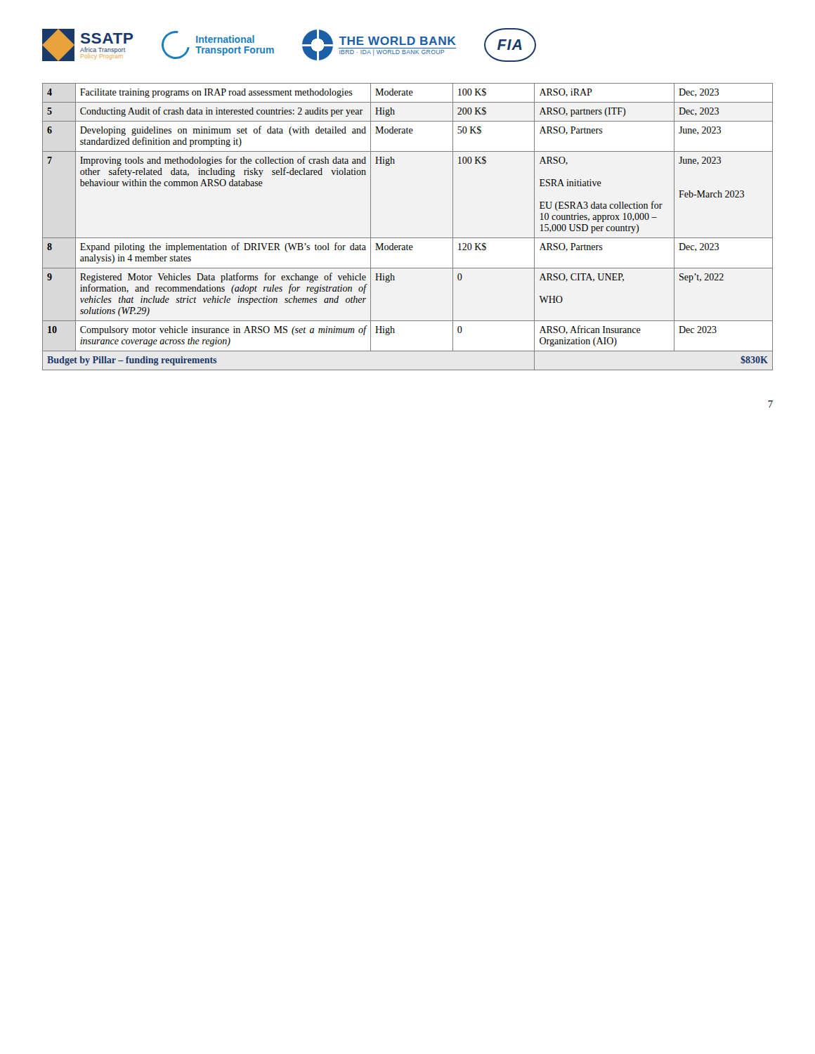SSATP
Africa Transport
Policy Program
International
Transport Forum
THE WORLD BANK
IBRD · IDA | WORLD BANK GROUP
FIA
| 4 | Facilitate training programs on IRAP road assessment methodologies | Moderate | 100 K$ | ARSO, iRAP | Dec, 2023 |
| 5 | Conducting Audit of crash data in interested countries: 2 audits per year | High | 200 K$ | ARSO, partners (ITF) | Dec, 2023 |
| 6 | Developing guidelines on minimum set of data (with detailed and standardized definition and prompting it) | Moderate | 50 K$ | ARSO, Partners | June, 2023 |
| 7 | Improving tools and methodologies for the collection of crash data and other safety-related data, including risky self-declared violation behaviour within the common ARSO database | High | 100 K$ | ARSO, ESRA initiative EU (ESRA3 data collection for 10 countries, approx 10,000 – 15,000 USD per country) | June, 2023 Feb-March 2023 |
| 8 | Expand piloting the implementation of DRIVER (WB’s tool for data analysis) in 4 member states | Moderate | 120 K$ | ARSO, Partners | Dec, 2023 |
| 9 | Registered Motor Vehicles Data platforms for exchange of vehicle information, and recommendations (adopt rules for registration of vehicles that include strict vehicle inspection schemes and other solutions (WP.29) | High | 0 | ARSO, CITA, UNEP, WHO | Sep’t, 2022 |
| 10 | Compulsory motor vehicle insurance in ARSO MS (set a minimum of insurance coverage across the region) | High | 0 | ARSO, African Insurance Organization (AIO) | Dec 2023 |
| Budget by Pillar – funding requirements | $830K |
7